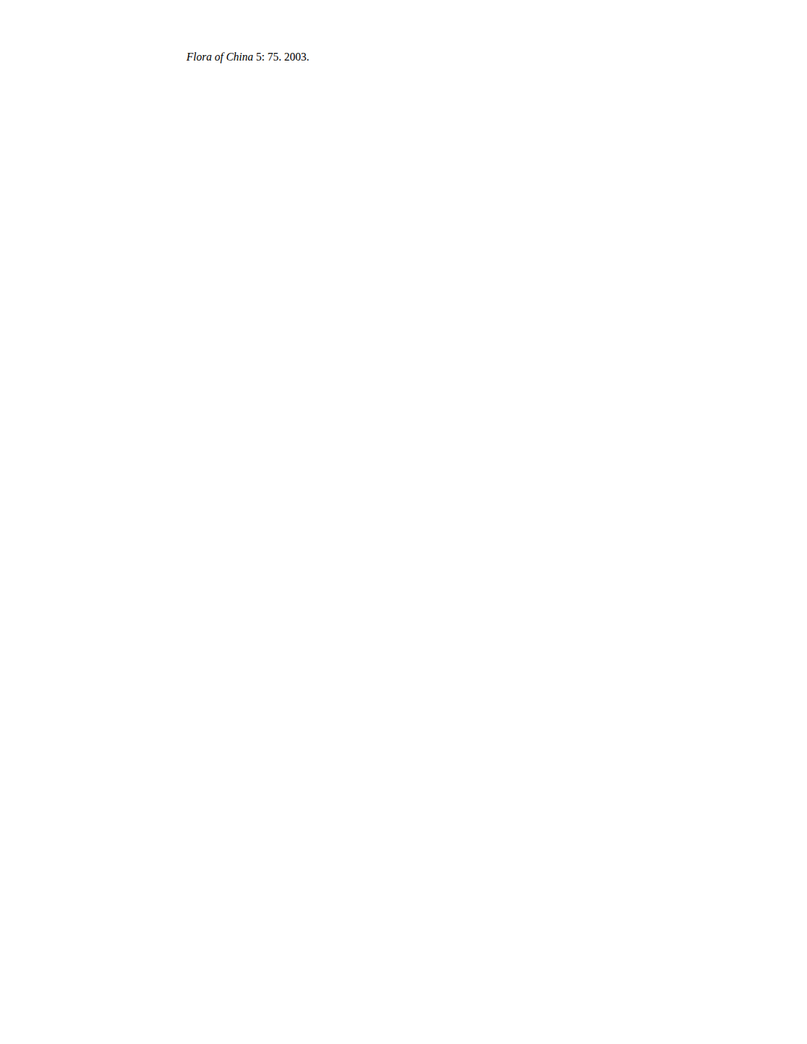Flora of China 5: 75. 2003.